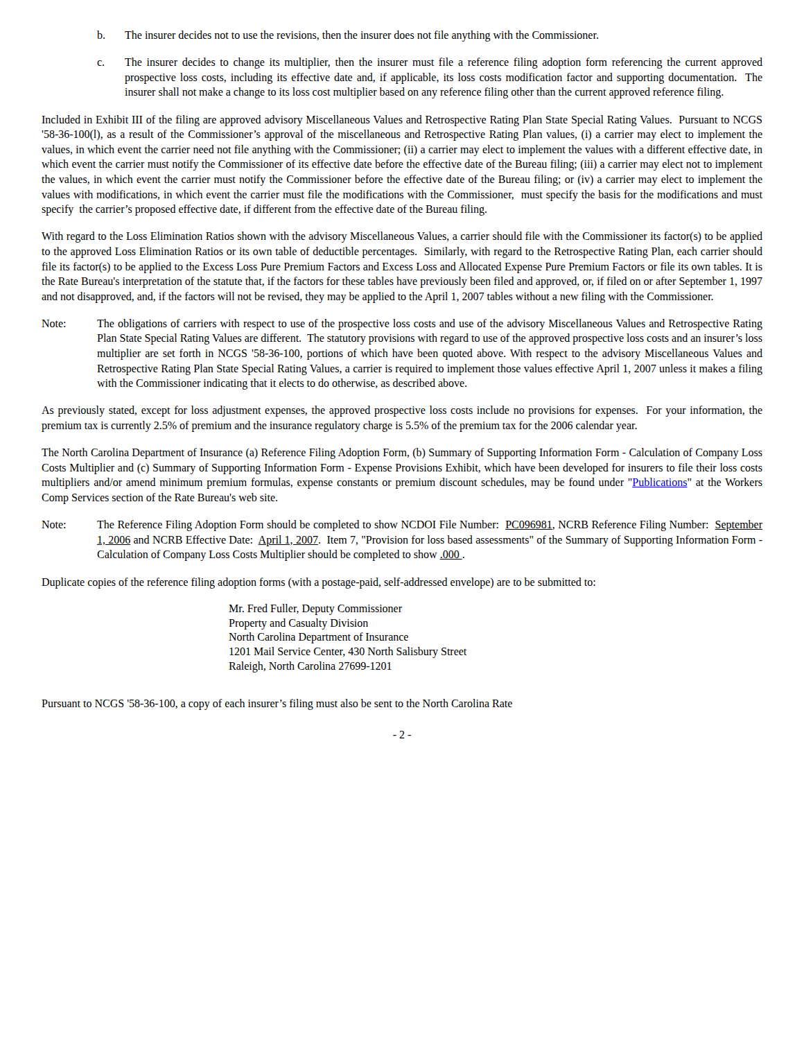b.
The insurer decides not to use the revisions, then the insurer does not file anything with the Commissioner.
c.
The insurer decides to change its multiplier, then the insurer must file a reference filing adoption form referencing the current approved prospective loss costs, including its effective date and, if applicable, its loss costs modification factor and supporting documentation. The insurer shall not make a change to its loss cost multiplier based on any reference filing other than the current approved reference filing.
Included in Exhibit III of the filing are approved advisory Miscellaneous Values and Retrospective Rating Plan State Special Rating Values. Pursuant to NCGS '58-36-100(l), as a result of the Commissioner’s approval of the miscellaneous and Retrospective Rating Plan values, (i) a carrier may elect to implement the values, in which event the carrier need not file anything with the Commissioner; (ii) a carrier may elect to implement the values with a different effective date, in which event the carrier must notify the Commissioner of its effective date before the effective date of the Bureau filing; (iii) a carrier may elect not to implement the values, in which event the carrier must notify the Commissioner before the effective date of the Bureau filing; or (iv) a carrier may elect to implement the values with modifications, in which event the carrier must file the modifications with the Commissioner, must specify the basis for the modifications and must specify the carrier’s proposed effective date, if different from the effective date of the Bureau filing.
With regard to the Loss Elimination Ratios shown with the advisory Miscellaneous Values, a carrier should file with the Commissioner its factor(s) to be applied to the approved Loss Elimination Ratios or its own table of deductible percentages. Similarly, with regard to the Retrospective Rating Plan, each carrier should file its factor(s) to be applied to the Excess Loss Pure Premium Factors and Excess Loss and Allocated Expense Pure Premium Factors or file its own tables. It is the Rate Bureau's interpretation of the statute that, if the factors for these tables have previously been filed and approved, or, if filed on or after September 1, 1997 and not disapproved, and, if the factors will not be revised, they may be applied to the April 1, 2007 tables without a new filing with the Commissioner.
Note:
The obligations of carriers with respect to use of the prospective loss costs and use of the advisory Miscellaneous Values and Retrospective Rating Plan State Special Rating Values are different. The statutory provisions with regard to use of the approved prospective loss costs and an insurer’s loss multiplier are set forth in NCGS '58-36-100, portions of which have been quoted above. With respect to the advisory Miscellaneous Values and Retrospective Rating Plan State Special Rating Values, a carrier is required to implement those values effective April 1, 2007 unless it makes a filing with the Commissioner indicating that it elects to do otherwise, as described above.
As previously stated, except for loss adjustment expenses, the approved prospective loss costs include no provisions for expenses. For your information, the premium tax is currently 2.5% of premium and the insurance regulatory charge is 5.5% of the premium tax for the 2006 calendar year.
The North Carolina Department of Insurance (a) Reference Filing Adoption Form, (b) Summary of Supporting Information Form - Calculation of Company Loss Costs Multiplier and (c) Summary of Supporting Information Form - Expense Provisions Exhibit, which have been developed for insurers to file their loss costs multipliers and/or amend minimum premium formulas, expense constants or premium discount schedules, may be found under "Publications" at the Workers Comp Services section of the Rate Bureau's web site.
Note:
The Reference Filing Adoption Form should be completed to show NCDOI File Number: PC096981, NCRB Reference Filing Number: September 1, 2006 and NCRB Effective Date: April 1, 2007. Item 7, "Provision for loss based assessments" of the Summary of Supporting Information Form - Calculation of Company Loss Costs Multiplier should be completed to show .000 .
Duplicate copies of the reference filing adoption forms (with a postage-paid, self-addressed envelope) are to be submitted to:
Mr. Fred Fuller, Deputy Commissioner
Property and Casualty Division
North Carolina Department of Insurance
1201 Mail Service Center, 430 North Salisbury Street
Raleigh, North Carolina 27699-1201
Pursuant to NCGS '58-36-100, a copy of each insurer’s filing must also be sent to the North Carolina Rate
- 2 -